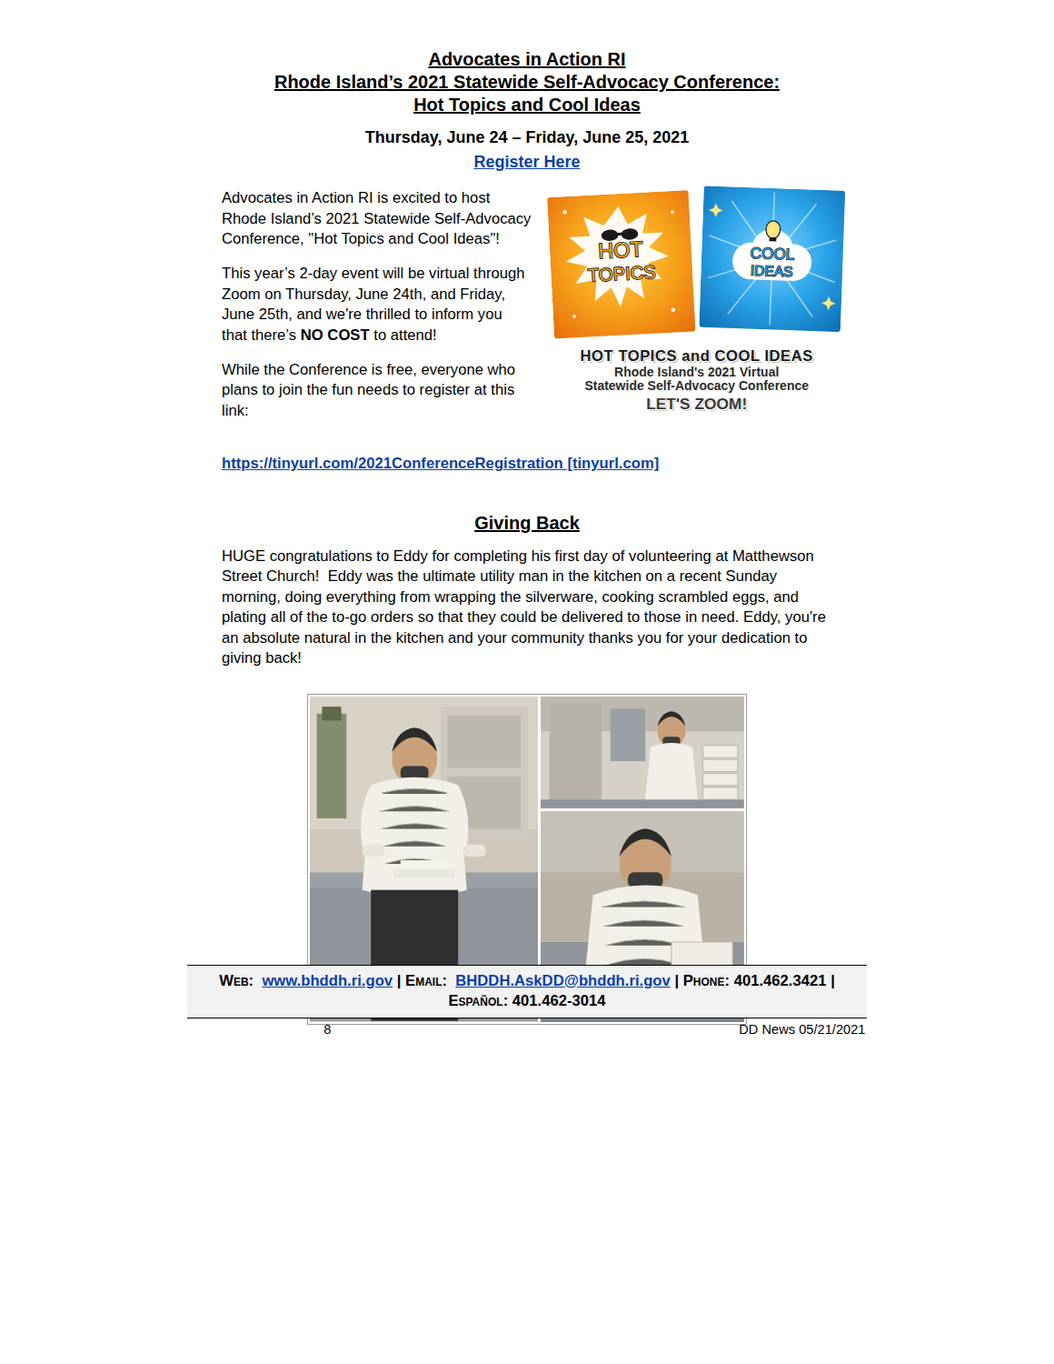Advocates in Action RI Rhode Island’s 2021 Statewide Self-Advocacy Conference: Hot Topics and Cool Ideas
Thursday, June 24 – Friday, June 25, 2021
Register Here
Advocates in Action RI is excited to host Rhode Island’s 2021 Statewide Self-Advocacy Conference, "Hot Topics and Cool Ideas"!
This year’s 2-day event will be virtual through Zoom on Thursday, June 24th, and Friday, June 25th, and we're thrilled to inform you that there’s NO COST to attend!
While the Conference is free, everyone who plans to join the fun needs to register at this link:
HOT TOPICS
COOL IDEAS
HOT TOPICS and COOL IDEAS
Rhode Island's 2021 Virtual
Statewide Self-Advocacy Conference
LET'S ZOOM!
https://tinyurl.com/2021ConferenceRegistration [tinyurl.com]
Giving Back
HUGE congratulations to Eddy for completing his first day of volunteering at Matthewson Street Church! Eddy was the ultimate utility man in the kitchen on a recent Sunday morning, doing everything from wrapping the silverware, cooking scrambled eggs, and plating all of the to-go orders so that they could be delivered to those in need. Eddy, you're an absolute natural in the kitchen and your community thanks you for your dedication to giving back!
Web: www.bhddh.ri.gov | Email: BHDDH.AskDD@bhddh.ri.gov | Phone: 401.462.3421 | Español: 401.462-3014
8
DD News 05/21/2021